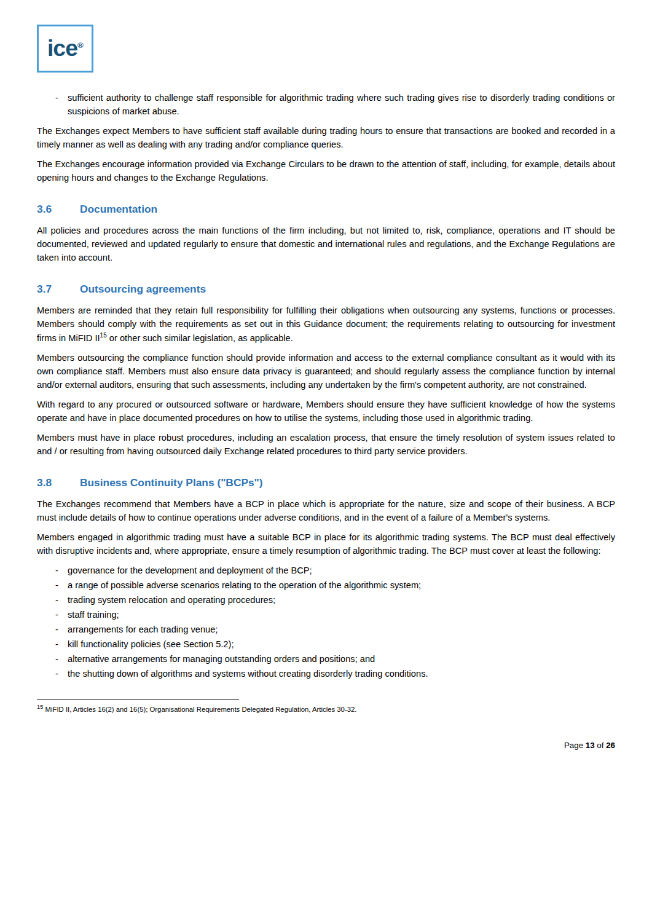ice®
sufficient authority to challenge staff responsible for algorithmic trading where such trading gives rise to disorderly trading conditions or suspicions of market abuse.
The Exchanges expect Members to have sufficient staff available during trading hours to ensure that transactions are booked and recorded in a timely manner as well as dealing with any trading and/or compliance queries.
The Exchanges encourage information provided via Exchange Circulars to be drawn to the attention of staff, including, for example, details about opening hours and changes to the Exchange Regulations.
3.6 Documentation
All policies and procedures across the main functions of the firm including, but not limited to, risk, compliance, operations and IT should be documented, reviewed and updated regularly to ensure that domestic and international rules and regulations, and the Exchange Regulations are taken into account.
3.7 Outsourcing agreements
Members are reminded that they retain full responsibility for fulfilling their obligations when outsourcing any systems, functions or processes. Members should comply with the requirements as set out in this Guidance document; the requirements relating to outsourcing for investment firms in MiFID II15 or other such similar legislation, as applicable.
Members outsourcing the compliance function should provide information and access to the external compliance consultant as it would with its own compliance staff. Members must also ensure data privacy is guaranteed; and should regularly assess the compliance function by internal and/or external auditors, ensuring that such assessments, including any undertaken by the firm's competent authority, are not constrained.
With regard to any procured or outsourced software or hardware, Members should ensure they have sufficient knowledge of how the systems operate and have in place documented procedures on how to utilise the systems, including those used in algorithmic trading.
Members must have in place robust procedures, including an escalation process, that ensure the timely resolution of system issues related to and / or resulting from having outsourced daily Exchange related procedures to third party service providers.
3.8 Business Continuity Plans ("BCPs")
The Exchanges recommend that Members have a BCP in place which is appropriate for the nature, size and scope of their business. A BCP must include details of how to continue operations under adverse conditions, and in the event of a failure of a Member's systems.
Members engaged in algorithmic trading must have a suitable BCP in place for its algorithmic trading systems. The BCP must deal effectively with disruptive incidents and, where appropriate, ensure a timely resumption of algorithmic trading. The BCP must cover at least the following:
governance for the development and deployment of the BCP;
a range of possible adverse scenarios relating to the operation of the algorithmic system;
trading system relocation and operating procedures;
staff training;
arrangements for each trading venue;
kill functionality policies (see Section 5.2);
alternative arrangements for managing outstanding orders and positions; and
the shutting down of algorithms and systems without creating disorderly trading conditions.
15 MiFID II, Articles 16(2) and 16(5); Organisational Requirements Delegated Regulation, Articles 30-32.
Page 13 of 26